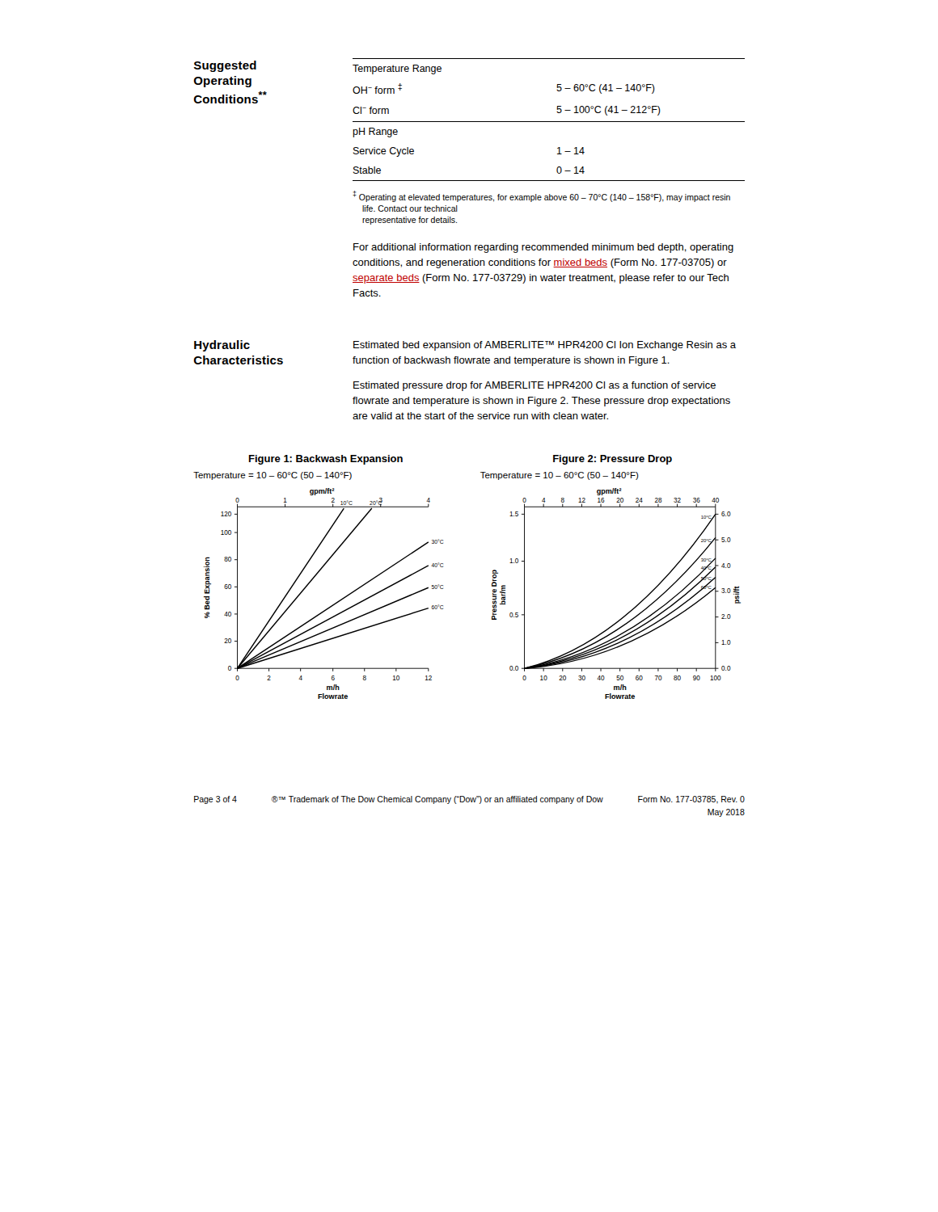Suggested
Operating
Conditions**
| Temperature Range |
| OH − form ‡ | 5 – 60°C (41 – 140°F) |
| Cl − form | 5 – 100°C (41 – 212°F) |
| pH Range |
| Service Cycle | 1 – 14 |
| Stable | 0 – 14 |
‡ Operating at elevated temperatures, for example above 60 – 70°C (140 – 158°F), may impact resin life. Contact our technical representative for details.
For additional information regarding recommended minimum bed depth, operating conditions, and regeneration conditions for mixed beds (Form No. 177-03705) or separate beds (Form No. 177-03729) in water treatment, please refer to our Tech Facts.
Hydraulic
Characteristics
Estimated bed expansion of AMBERLITE™ HPR4200 Cl Ion Exchange Resin as a function of backwash flowrate and temperature is shown in Figure 1.
Estimated pressure drop for AMBERLITE HPR4200 Cl as a function of service flowrate and temperature is shown in Figure 2. These pressure drop expectations are valid at the start of the service run with clean water.
Figure 1: Backwash Expansion
Figure 2: Pressure Drop
Temperature = 10 – 60°C (50 – 140°F)
Temperature = 10 – 60°C (50 – 140°F)
gpm/ft² 0 1 2 3 4 0 20 40 60 80 100 120 % Bed Expansion 0 2 4 6 8 10 12 m/h Flowrate 10°C 20°C 30°C 40°C 50°C 60°C
gpm/ft² 0 4 8 12 16 20 24 28 32 36 40 0.0 0.5 1.0 1.5 Pressure Drop bar/m 0.0 1.0 2.0 3.0 4.0 5.0 6.0 psi/ft 0 10 20 30 40 50 60 70 80 90 100 m/h Flowrate 10°C 20°C 30°C 40°C 50°C 60°C
Page 3 of 4
®™ Trademark of The Dow Chemical Company (“Dow”) or an affiliated company of Dow
Form No. 177-03785, Rev. 0
May 2018